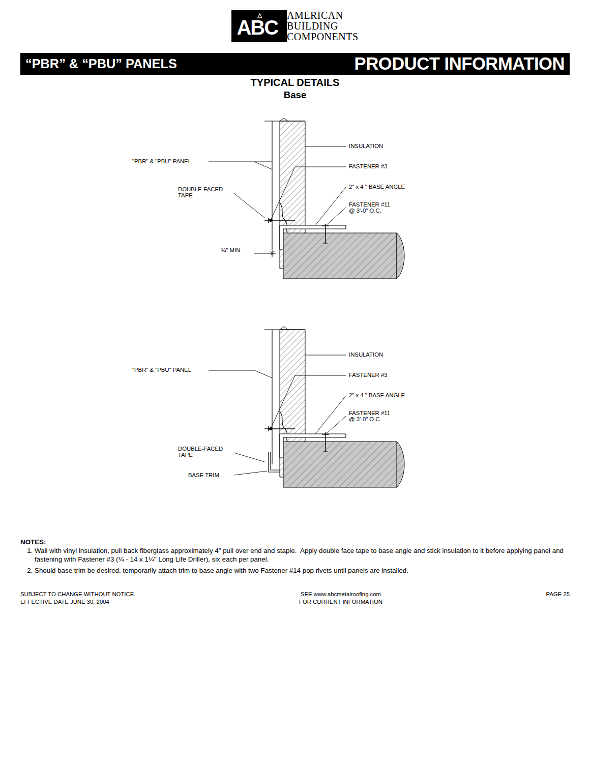| △ ABC ® | AMERICAN BUILDING COMPONENTS |
“PBR” & “PBU” PANELS
PRODUCT INFORMATION
TYPICAL DETAILS
Base
INSULATION "PBR" & "PBU" PANEL FASTENER #3 2" x 4 " BASE ANGLE FASTENER #11 @ 3'-0" O.C. DOUBLE-FACED TAPE ¼" MIN.
INSULATION "PBR" & "PBU" PANEL FASTENER #3 2" x 4 " BASE ANGLE FASTENER #11 @ 3'-0" O.C. DOUBLE-FACED TAPE BASE TRIM
NOTES:
Wall with vinyl insulation, pull back fiberglass approximately 4" pull over end and staple. Apply double face tape to base angle and stick insulation to it before applying panel and fastening with Fastener #3 (¼ - 14 x 1¼" Long Life Driller), six each per panel.
Should base trim be desired, temporarily attach trim to base angle with two Fastener #14 pop rivets until panels are installed.
SUBJECT TO CHANGE WITHOUT NOTICE.
EFFECTIVE DATE JUNE 30, 2004
SEE www.abcmetalroofing.com
FOR CURRENT INFORMATION
PAGE 25